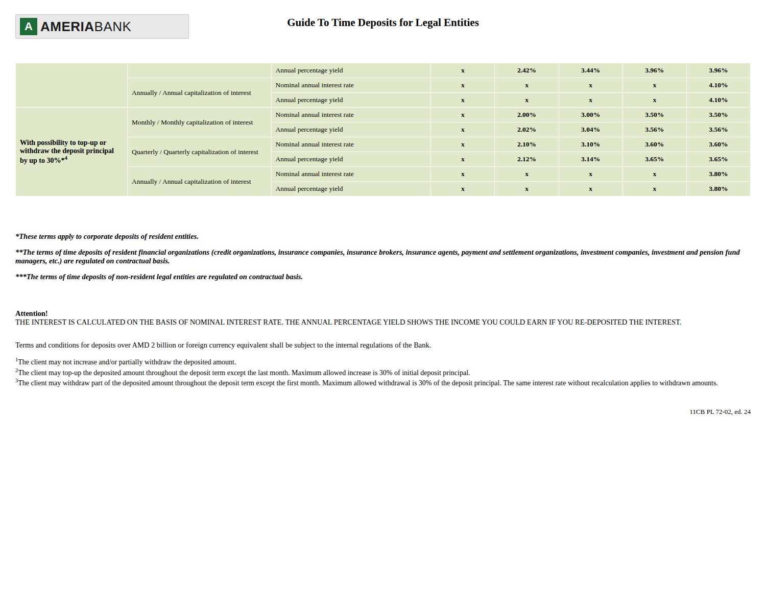A
AMERIABANK
Guide To Time Deposits for Legal Entities
| | | Annual percentage yield | x | 2.42% | 3.44% | 3.96% | 3.96% |
| Annually / Annual capitalization of interest | Nominal annual interest rate | x | x | x | x | 4.10% |
| Annual percentage yield | x | x | x | x | 4.10% |
| With possibility to top-up or withdraw the deposit principal by up to 30%* 4 | Monthly / Monthly capitalization of interest | Nominal annual interest rate | x | 2.00% | 3.00% | 3.50% | 3.50% |
| Annual percentage yield | x | 2.02% | 3.04% | 3.56% | 3.56% |
| Quarterly / Quarterly capitalization of interest | Nominal annual interest rate | x | 2.10% | 3.10% | 3.60% | 3.60% |
| Annual percentage yield | x | 2.12% | 3.14% | 3.65% | 3.65% |
| Annually / Annual capitalization of interest | Nominal annual interest rate | x | x | x | x | 3.80% |
| Annual percentage yield | x | x | x | x | 3.80% |
*These terms apply to corporate deposits of resident entities.
**The terms of time deposits of resident financial organizations (credit organizations, insurance companies, insurance brokers, insurance agents, payment and settlement organizations, investment companies, investment and pension fund managers, etc.) are regulated on contractual basis.
***The terms of time deposits of non-resident legal entities are regulated on contractual basis.
Attention!
THE INTEREST IS CALCULATED ON THE BASIS OF NOMINAL INTEREST RATE. THE ANNUAL PERCENTAGE YIELD SHOWS THE INCOME YOU COULD EARN IF YOU RE-DEPOSITED THE INTEREST.
Terms and conditions for deposits over AMD 2 billion or foreign currency equivalent shall be subject to the internal regulations of the Bank.
1The client may not increase and/or partially withdraw the deposited amount.
2The client may top-up the deposited amount throughout the deposit term except the last month. Maximum allowed increase is 30% of initial deposit principal.
3The client may withdraw part of the deposited amount throughout the deposit term except the first month. Maximum allowed withdrawal is 30% of the deposit principal. The same interest rate without recalculation applies to withdrawn amounts.
11CB PL 72-02, ed. 24